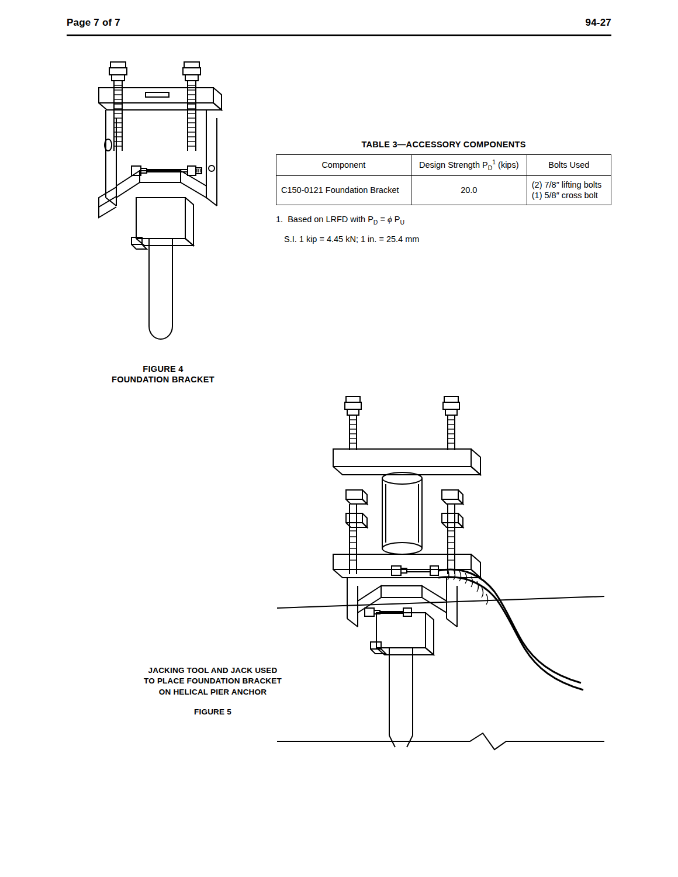Page 7 of 7
94-27
FIGURE 4
FOUNDATION BRACKET
TABLE 3—ACCESSORY COMPONENTS
| Component | Design Strength P D 1 (kips) | Bolts Used |
| --- | --- | --- |
| C150-0121 Foundation Bracket | 20.0 | (2) 7/8″ lifting bolts (1) 5/8″ cross bolt |
1. Based on LRFD with PD = ϕ PU
S.I. 1 kip = 4.45 kN; 1 in. = 25.4 mm
JACKING TOOL AND JACK USED
TO PLACE FOUNDATION BRACKET
ON HELICAL PIER ANCHOR
FIGURE 5